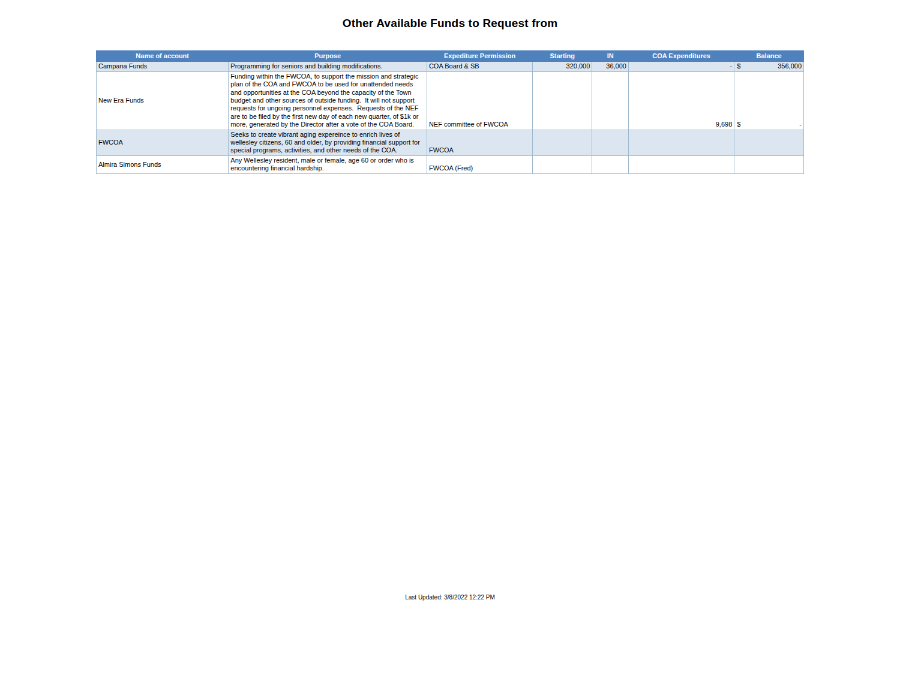Other Available Funds to Request from
| Name of account | Purpose | Expediture Permission | Starting | IN | COA Expenditures | Balance |
| --- | --- | --- | --- | --- | --- | --- |
| Campana Funds | Programming for seniors and building modifications. | COA Board & SB | 320,000 | 36,000 | - | $ 356,000 |
| New Era Funds | Funding within the FWCOA, to support the mission and strategic plan of the COA and FWCOA to be used for unattended needs and opportunities at the COA beyond the capacity of the Town budget and other sources of outside funding. It will not support requests for ungoing personnel expenses. Requests of the NEF are to be filed by the first new day of each new quarter, of $1k or more, generated by the Director after a vote of the COA Board. | NEF committee of FWCOA | | | 9,698 | $ - |
| FWCOA | Seeks to create vibrant aging expereince to enrich lives of wellesley citizens, 60 and older, by providing financial support for special programs, activities, and other needs of the COA. | FWCOA | | | | |
| Almira Simons Funds | Any Wellesley resident, male or female, age 60 or order who is encountering financial hardship. | FWCOA (Fred) | | | | |
Last Updated: 3/8/2022 12:22 PM